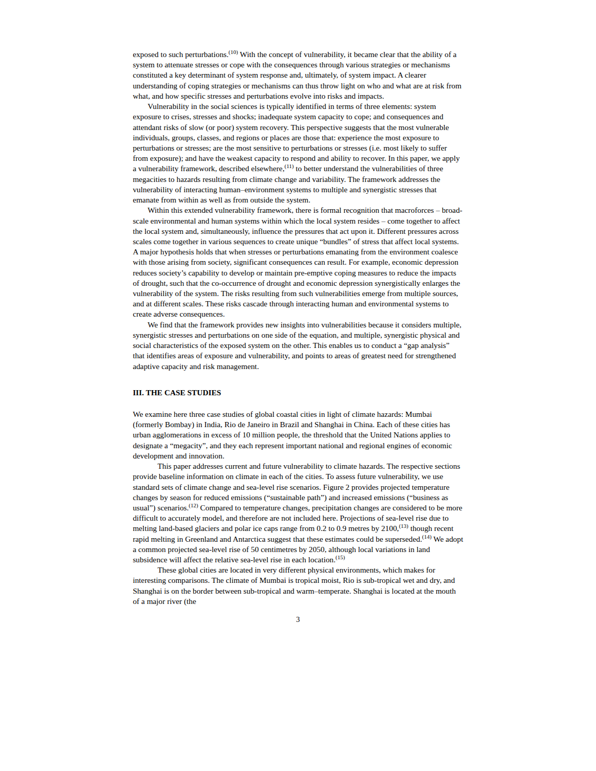exposed to such perturbations.(10) With the concept of vulnerability, it became clear that the ability of a system to attenuate stresses or cope with the consequences through various strategies or mechanisms constituted a key determinant of system response and, ultimately, of system impact. A clearer understanding of coping strategies or mechanisms can thus throw light on who and what are at risk from what, and how specific stresses and perturbations evolve into risks and impacts.
Vulnerability in the social sciences is typically identified in terms of three elements: system exposure to crises, stresses and shocks; inadequate system capacity to cope; and consequences and attendant risks of slow (or poor) system recovery. This perspective suggests that the most vulnerable individuals, groups, classes, and regions or places are those that: experience the most exposure to perturbations or stresses; are the most sensitive to perturbations or stresses (i.e. most likely to suffer from exposure); and have the weakest capacity to respond and ability to recover. In this paper, we apply a vulnerability framework, described elsewhere,(11) to better understand the vulnerabilities of three megacities to hazards resulting from climate change and variability. The framework addresses the vulnerability of interacting human–environment systems to multiple and synergistic stresses that emanate from within as well as from outside the system.
Within this extended vulnerability framework, there is formal recognition that macroforces – broad-scale environmental and human systems within which the local system resides – come together to affect the local system and, simultaneously, influence the pressures that act upon it. Different pressures across scales come together in various sequences to create unique “bundles” of stress that affect local systems. A major hypothesis holds that when stresses or perturbations emanating from the environment coalesce with those arising from society, significant consequences can result. For example, economic depression reduces society’s capability to develop or maintain pre-emptive coping measures to reduce the impacts of drought, such that the co-occurrence of drought and economic depression synergistically enlarges the vulnerability of the system. The risks resulting from such vulnerabilities emerge from multiple sources, and at different scales. These risks cascade through interacting human and environmental systems to create adverse consequences.
We find that the framework provides new insights into vulnerabilities because it considers multiple, synergistic stresses and perturbations on one side of the equation, and multiple, synergistic physical and social characteristics of the exposed system on the other. This enables us to conduct a “gap analysis” that identifies areas of exposure and vulnerability, and points to areas of greatest need for strengthened adaptive capacity and risk management.
III. THE CASE STUDIES
We examine here three case studies of global coastal cities in light of climate hazards: Mumbai (formerly Bombay) in India, Rio de Janeiro in Brazil and Shanghai in China. Each of these cities has urban agglomerations in excess of 10 million people, the threshold that the United Nations applies to designate a “megacity”, and they each represent important national and regional engines of economic development and innovation.
This paper addresses current and future vulnerability to climate hazards. The respective sections provide baseline information on climate in each of the cities. To assess future vulnerability, we use standard sets of climate change and sea-level rise scenarios. Figure 2 provides projected temperature changes by season for reduced emissions (“sustainable path”) and increased emissions (“business as usual”) scenarios.(12) Compared to temperature changes, precipitation changes are considered to be more difficult to accurately model, and therefore are not included here. Projections of sea-level rise due to melting land-based glaciers and polar ice caps range from 0.2 to 0.9 metres by 2100,(13) though recent rapid melting in Greenland and Antarctica suggest that these estimates could be superseded.(14) We adopt a common projected sea-level rise of 50 centimetres by 2050, although local variations in land subsidence will affect the relative sea-level rise in each location.(15)
These global cities are located in very different physical environments, which makes for interesting comparisons. The climate of Mumbai is tropical moist, Rio is sub-tropical wet and dry, and Shanghai is on the border between sub-tropical and warm–temperate. Shanghai is located at the mouth of a major river (the
3